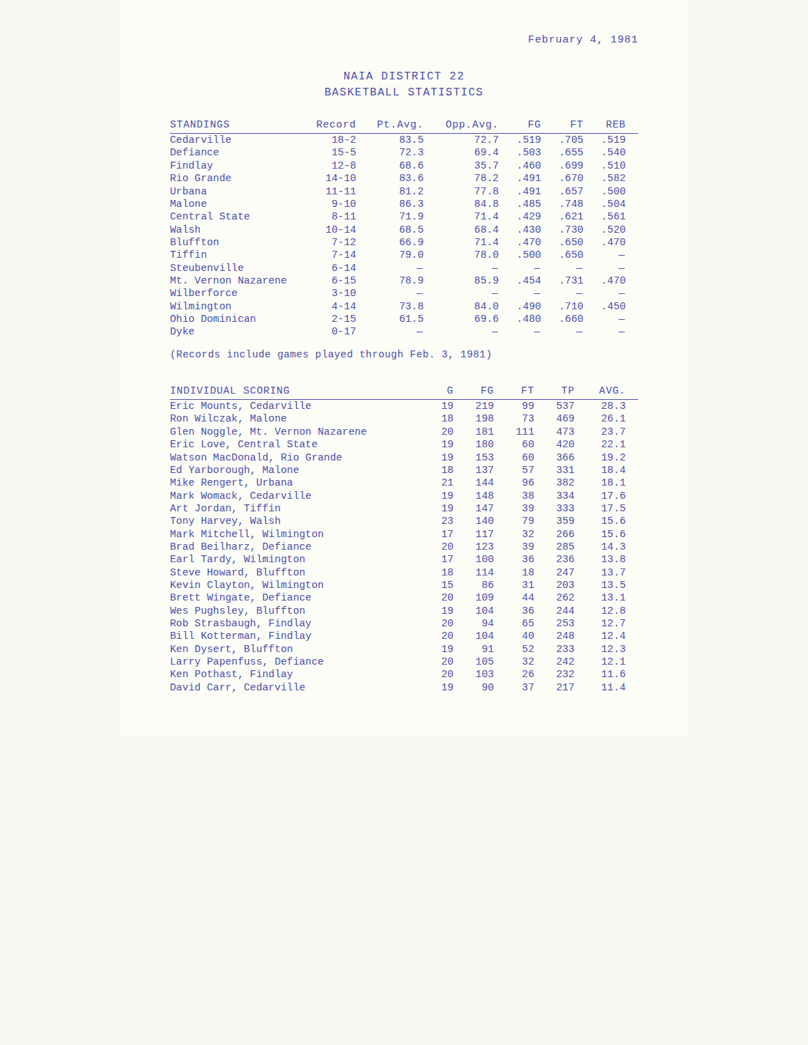February 4, 1981
NAIA DISTRICT 22
BASKETBALL STATISTICS
| STANDINGS | Record | Pt.Avg. | Opp.Avg. | FG | FT | REB |
| --- | --- | --- | --- | --- | --- | --- |
| Cedarville | 18-2 | 83.5 | 72.7 | .519 | .705 | .519 |
| Defiance | 15-5 | 72.3 | 69.4 | .503 | .655 | .540 |
| Findlay | 12-8 | 68.6 | 35.7 | .460 | .699 | .510 |
| Rio Grande | 14-10 | 83.6 | 78.2 | .491 | .670 | .582 |
| Urbana | 11-11 | 81.2 | 77.8 | .491 | .657 | .500 |
| Malone | 9-10 | 86.3 | 84.8 | .485 | .748 | .504 |
| Central State | 8-11 | 71.9 | 71.4 | .429 | .621 | .561 |
| Walsh | 10-14 | 68.5 | 68.4 | .430 | .730 | .520 |
| Bluffton | 7-12 | 66.9 | 71.4 | .470 | .650 | .470 |
| Tiffin | 7-14 | 79.0 | 78.0 | .500 | .650 | — |
| Steubenville | 6-14 | — | — | — | — | — |
| Mt. Vernon Nazarene | 6-15 | 78.9 | 85.9 | .454 | .731 | .470 |
| Wilberforce | 3-10 | — | — | — | — | — |
| Wilmington | 4-14 | 73.8 | 84.0 | .490 | .710 | .450 |
| Ohio Dominican | 2-15 | 61.5 | 69.6 | .480 | .660 | — |
| Dyke | 0-17 | — | — | — | — | — |
(Records include games played through Feb. 3, 1981)
| INDIVIDUAL SCORING | G | FG | FT | TP | AVG. |
| --- | --- | --- | --- | --- | --- |
| Eric Mounts, Cedarville | 19 | 219 | 99 | 537 | 28.3 |
| Ron Wilczak, Malone | 18 | 198 | 73 | 469 | 26.1 |
| Glen Noggle, Mt. Vernon Nazarene | 20 | 181 | 111 | 473 | 23.7 |
| Eric Love, Central State | 19 | 180 | 60 | 420 | 22.1 |
| Watson MacDonald, Rio Grande | 19 | 153 | 60 | 366 | 19.2 |
| Ed Yarborough, Malone | 18 | 137 | 57 | 331 | 18.4 |
| Mike Rengert, Urbana | 21 | 144 | 96 | 382 | 18.1 |
| Mark Womack, Cedarville | 19 | 148 | 38 | 334 | 17.6 |
| Art Jordan, Tiffin | 19 | 147 | 39 | 333 | 17.5 |
| Tony Harvey, Walsh | 23 | 140 | 79 | 359 | 15.6 |
| Mark Mitchell, Wilmington | 17 | 117 | 32 | 266 | 15.6 |
| Brad Beilharz, Defiance | 20 | 123 | 39 | 285 | 14.3 |
| Earl Tardy, Wilmington | 17 | 100 | 36 | 236 | 13.8 |
| Steve Howard, Bluffton | 18 | 114 | 18 | 247 | 13.7 |
| Kevin Clayton, Wilmington | 15 | 86 | 31 | 203 | 13.5 |
| Brett Wingate, Defiance | 20 | 109 | 44 | 262 | 13.1 |
| Wes Pughsley, Bluffton | 19 | 104 | 36 | 244 | 12.8 |
| Rob Strasbaugh, Findlay | 20 | 94 | 65 | 253 | 12.7 |
| Bill Kotterman, Findlay | 20 | 104 | 40 | 248 | 12.4 |
| Ken Dysert, Bluffton | 19 | 91 | 52 | 233 | 12.3 |
| Larry Papenfuss, Defiance | 20 | 105 | 32 | 242 | 12.1 |
| Ken Pothast, Findlay | 20 | 103 | 26 | 232 | 11.6 |
| David Carr, Cedarville | 19 | 90 | 37 | 217 | 11.4 |